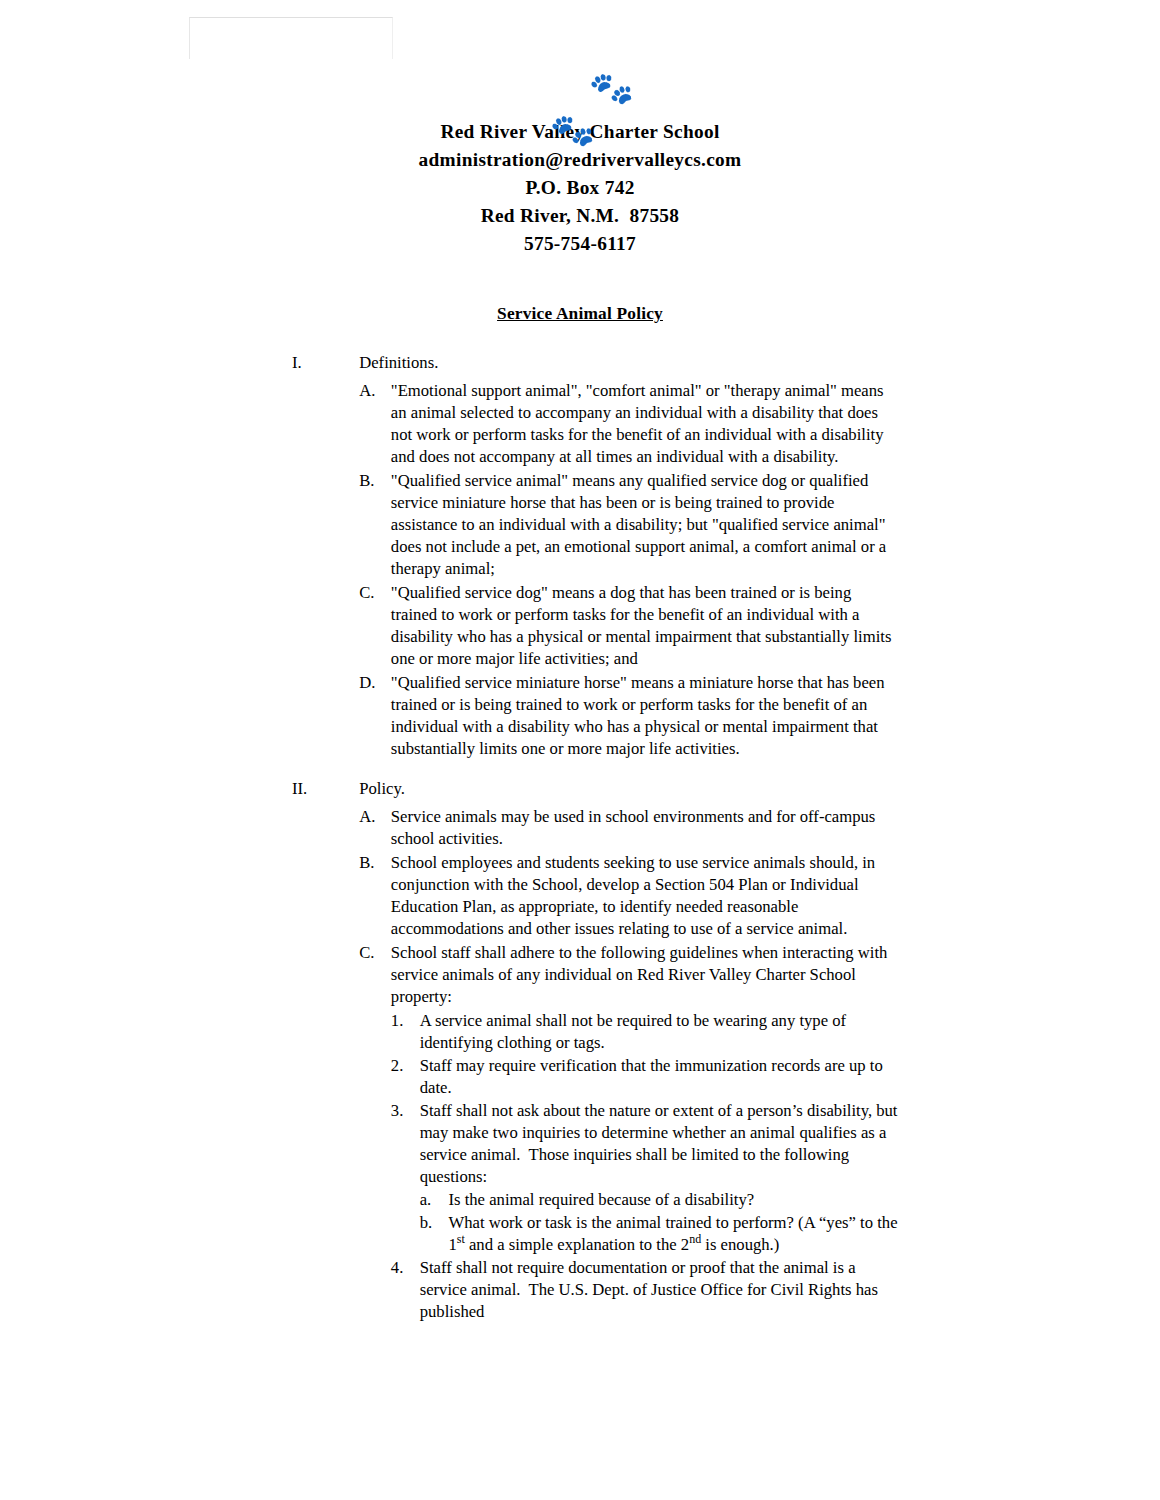🐾 🐾
Red River Valley Charter School administration@redrivervalleycs.com P.O. Box 742 Red River, N.M. 87558 575-754-6117
Service Animal Policy
I. Definitions.
"Emotional support animal", "comfort animal" or "therapy animal" means an animal selected to accompany an individual with a disability that does not work or perform tasks for the benefit of an individual with a disability and does not accompany at all times an individual with a disability.
"Qualified service animal" means any qualified service dog or qualified service miniature horse that has been or is being trained to provide assistance to an individual with a disability; but "qualified service animal" does not include a pet, an emotional support animal, a comfort animal or a therapy animal;
"Qualified service dog" means a dog that has been trained or is being trained to work or perform tasks for the benefit of an individual with a disability who has a physical or mental impairment that substantially limits one or more major life activities; and
"Qualified service miniature horse" means a miniature horse that has been trained or is being trained to work or perform tasks for the benefit of an individual with a disability who has a physical or mental impairment that substantially limits one or more major life activities.
II. Policy.
Service animals may be used in school environments and for off-campus school activities.
School employees and students seeking to use service animals should, in conjunction with the School, develop a Section 504 Plan or Individual Education Plan, as appropriate, to identify needed reasonable accommodations and other issues relating to use of a service animal.
School staff shall adhere to the following guidelines when interacting with service animals of any individual on Red River Valley Charter School property:
A service animal shall not be required to be wearing any type of identifying clothing or tags.
Staff may require verification that the immunization records are up to date.
Staff shall not ask about the nature or extent of a person’s disability, but may make two inquiries to determine whether an animal qualifies as a service animal. Those inquiries shall be limited to the following questions:
Is the animal required because of a disability?
What work or task is the animal trained to perform? (A “yes” to the 1st and a simple explanation to the 2nd is enough.)
Staff shall not require documentation or proof that the animal is a service animal. The U.S. Dept. of Justice Office for Civil Rights has published